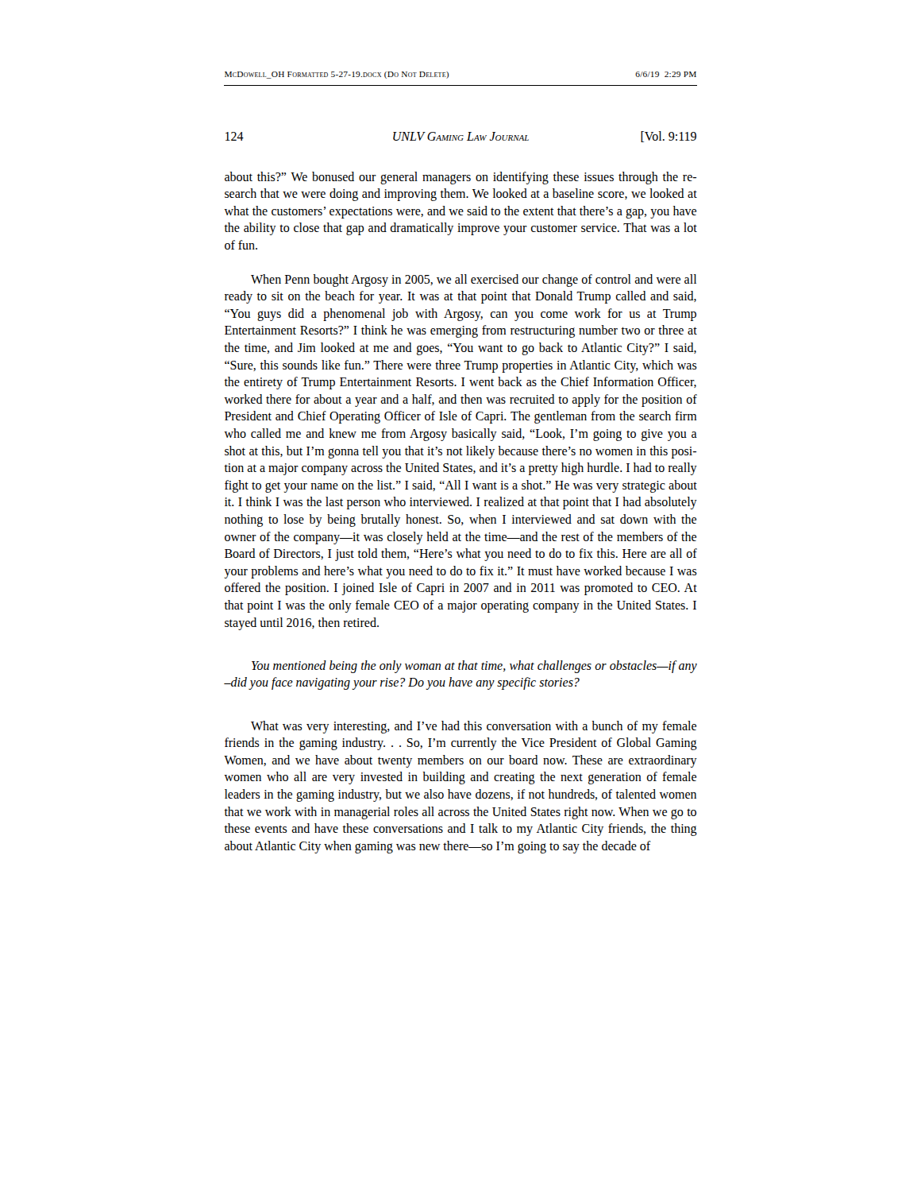McDowell_OH Formatted 5-27-19.docx (Do Not Delete)
6/6/19 2:29 PM
124
UNLV Gaming Law Journal
[Vol. 9:119
about this?” We bonused our general managers on identifying these issues through the research that we were doing and improving them. We looked at a baseline score, we looked at what the customers’ expectations were, and we said to the extent that there’s a gap, you have the ability to close that gap and dramatically improve your customer service. That was a lot of fun.
When Penn bought Argosy in 2005, we all exercised our change of control and were all ready to sit on the beach for year. It was at that point that Donald Trump called and said, “You guys did a phenomenal job with Argosy, can you come work for us at Trump Entertainment Resorts?” I think he was emerging from restructuring number two or three at the time, and Jim looked at me and goes, “You want to go back to Atlantic City?” I said, “Sure, this sounds like fun.” There were three Trump properties in Atlantic City, which was the entirety of Trump Entertainment Resorts. I went back as the Chief Information Officer, worked there for about a year and a half, and then was recruited to apply for the position of President and Chief Operating Officer of Isle of Capri. The gentleman from the search firm who called me and knew me from Argosy basically said, “Look, I’m going to give you a shot at this, but I’m gonna tell you that it’s not likely because there’s no women in this position at a major company across the United States, and it’s a pretty high hurdle. I had to really fight to get your name on the list.” I said, “All I want is a shot.” He was very strategic about it. I think I was the last person who interviewed. I realized at that point that I had absolutely nothing to lose by being brutally honest. So, when I interviewed and sat down with the owner of the company—it was closely held at the time—and the rest of the members of the Board of Directors, I just told them, “Here’s what you need to do to fix this. Here are all of your problems and here’s what you need to do to fix it.” It must have worked because I was offered the position. I joined Isle of Capri in 2007 and in 2011 was promoted to CEO. At that point I was the only female CEO of a major operating company in the United States. I stayed until 2016, then retired.
You mentioned being the only woman at that time, what challenges or obstacles—if any –did you face navigating your rise? Do you have any specific stories?
What was very interesting, and I’ve had this conversation with a bunch of my female friends in the gaming industry. . . So, I’m currently the Vice President of Global Gaming Women, and we have about twenty members on our board now. These are extraordinary women who all are very invested in building and creating the next generation of female leaders in the gaming industry, but we also have dozens, if not hundreds, of talented women that we work with in managerial roles all across the United States right now. When we go to these events and have these conversations and I talk to my Atlantic City friends, the thing about Atlantic City when gaming was new there—so I’m going to say the decade of